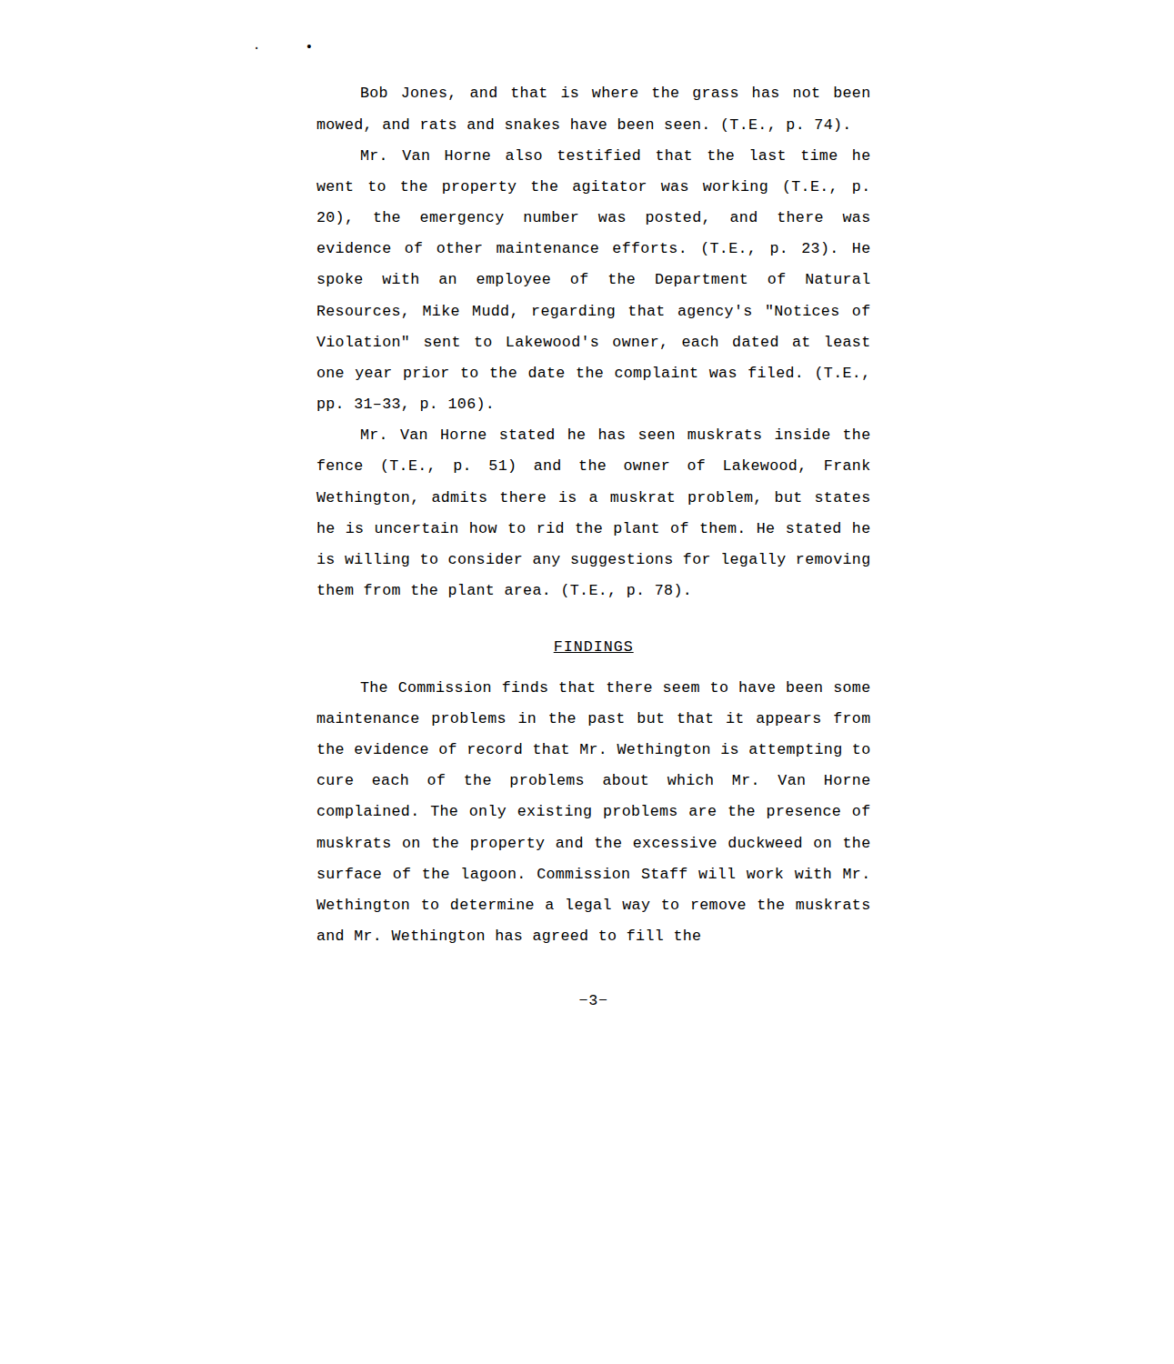.
•
Bob Jones, and that is where the grass has not been mowed, and rats and snakes have been seen. (T.E., p. 74).
Mr. Van Horne also testified that the last time he went to the property the agitator was working (T.E., p. 20), the emergency number was posted, and there was evidence of other maintenance efforts. (T.E., p. 23). He spoke with an employee of the Department of Natural Resources, Mike Mudd, regarding that agency's "Notices of Violation" sent to Lakewood's owner, each dated at least one year prior to the date the complaint was filed. (T.E., pp. 31–33, p. 106).
Mr. Van Horne stated he has seen muskrats inside the fence (T.E., p. 51) and the owner of Lakewood, Frank Wethington, admits there is a muskrat problem, but states he is uncertain how to rid the plant of them. He stated he is willing to consider any suggestions for legally removing them from the plant area. (T.E., p. 78).
FINDINGS
The Commission finds that there seem to have been some maintenance problems in the past but that it appears from the evidence of record that Mr. Wethington is attempting to cure each of the problems about which Mr. Van Horne complained. The only existing problems are the presence of muskrats on the property and the excessive duckweed on the surface of the lagoon. Commission Staff will work with Mr. Wethington to determine a legal way to remove the muskrats and Mr. Wethington has agreed to fill the
−3−